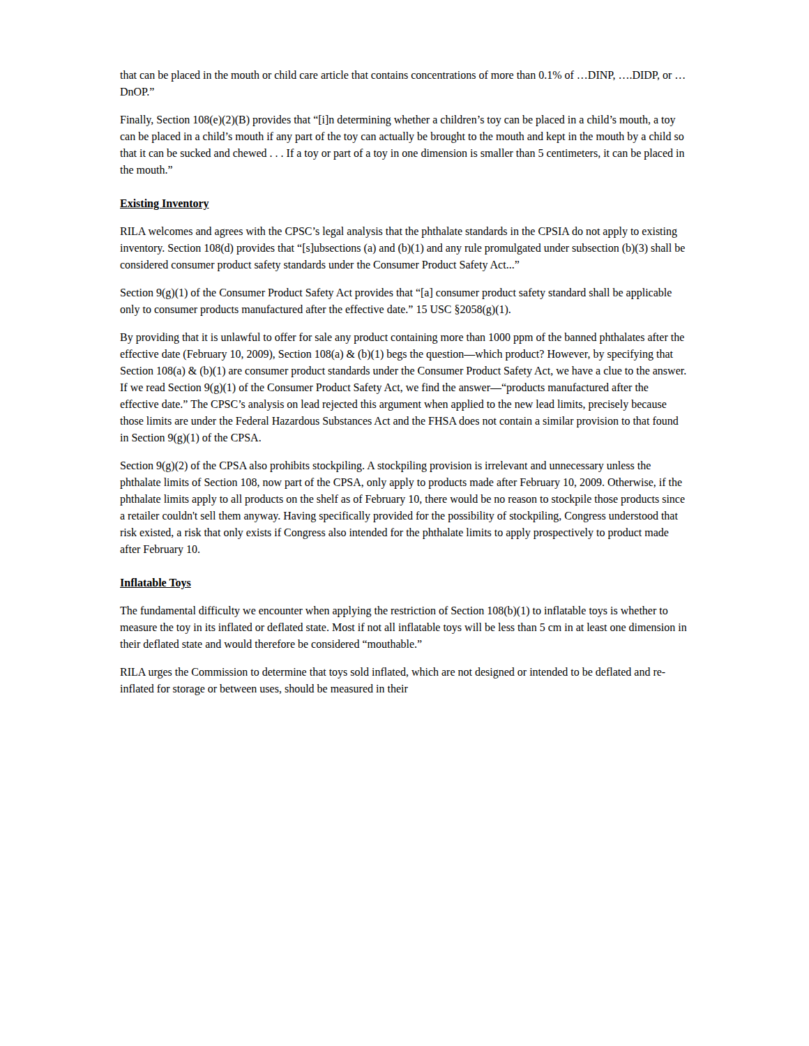that can be placed in the mouth or child care article that contains concentrations of more than 0.1% of …DINP, ….DIDP, or …DnOP.”
Finally, Section 108(e)(2)(B) provides that “[i]n determining whether a children’s toy can be placed in a child’s mouth, a toy can be placed in a child’s mouth if any part of the toy can actually be brought to the mouth and kept in the mouth by a child so that it can be sucked and chewed . . . If a toy or part of a toy in one dimension is smaller than 5 centimeters, it can be placed in the mouth.”
Existing Inventory
RILA welcomes and agrees with the CPSC’s legal analysis that the phthalate standards in the CPSIA do not apply to existing inventory. Section 108(d) provides that “[s]ubsections (a) and (b)(1) and any rule promulgated under subsection (b)(3) shall be considered consumer product safety standards under the Consumer Product Safety Act...”
Section 9(g)(1) of the Consumer Product Safety Act provides that “[a] consumer product safety standard shall be applicable only to consumer products manufactured after the effective date.” 15 USC §2058(g)(1).
By providing that it is unlawful to offer for sale any product containing more than 1000 ppm of the banned phthalates after the effective date (February 10, 2009), Section 108(a) & (b)(1) begs the question—which product? However, by specifying that Section 108(a) & (b)(1) are consumer product standards under the Consumer Product Safety Act, we have a clue to the answer. If we read Section 9(g)(1) of the Consumer Product Safety Act, we find the answer—“products manufactured after the effective date.” The CPSC’s analysis on lead rejected this argument when applied to the new lead limits, precisely because those limits are under the Federal Hazardous Substances Act and the FHSA does not contain a similar provision to that found in Section 9(g)(1) of the CPSA.
Section 9(g)(2) of the CPSA also prohibits stockpiling. A stockpiling provision is irrelevant and unnecessary unless the phthalate limits of Section 108, now part of the CPSA, only apply to products made after February 10, 2009. Otherwise, if the phthalate limits apply to all products on the shelf as of February 10, there would be no reason to stockpile those products since a retailer couldn't sell them anyway. Having specifically provided for the possibility of stockpiling, Congress understood that risk existed, a risk that only exists if Congress also intended for the phthalate limits to apply prospectively to product made after February 10.
Inflatable Toys
The fundamental difficulty we encounter when applying the restriction of Section 108(b)(1) to inflatable toys is whether to measure the toy in its inflated or deflated state. Most if not all inflatable toys will be less than 5 cm in at least one dimension in their deflated state and would therefore be considered “mouthable.”
RILA urges the Commission to determine that toys sold inflated, which are not designed or intended to be deflated and re-inflated for storage or between uses, should be measured in their